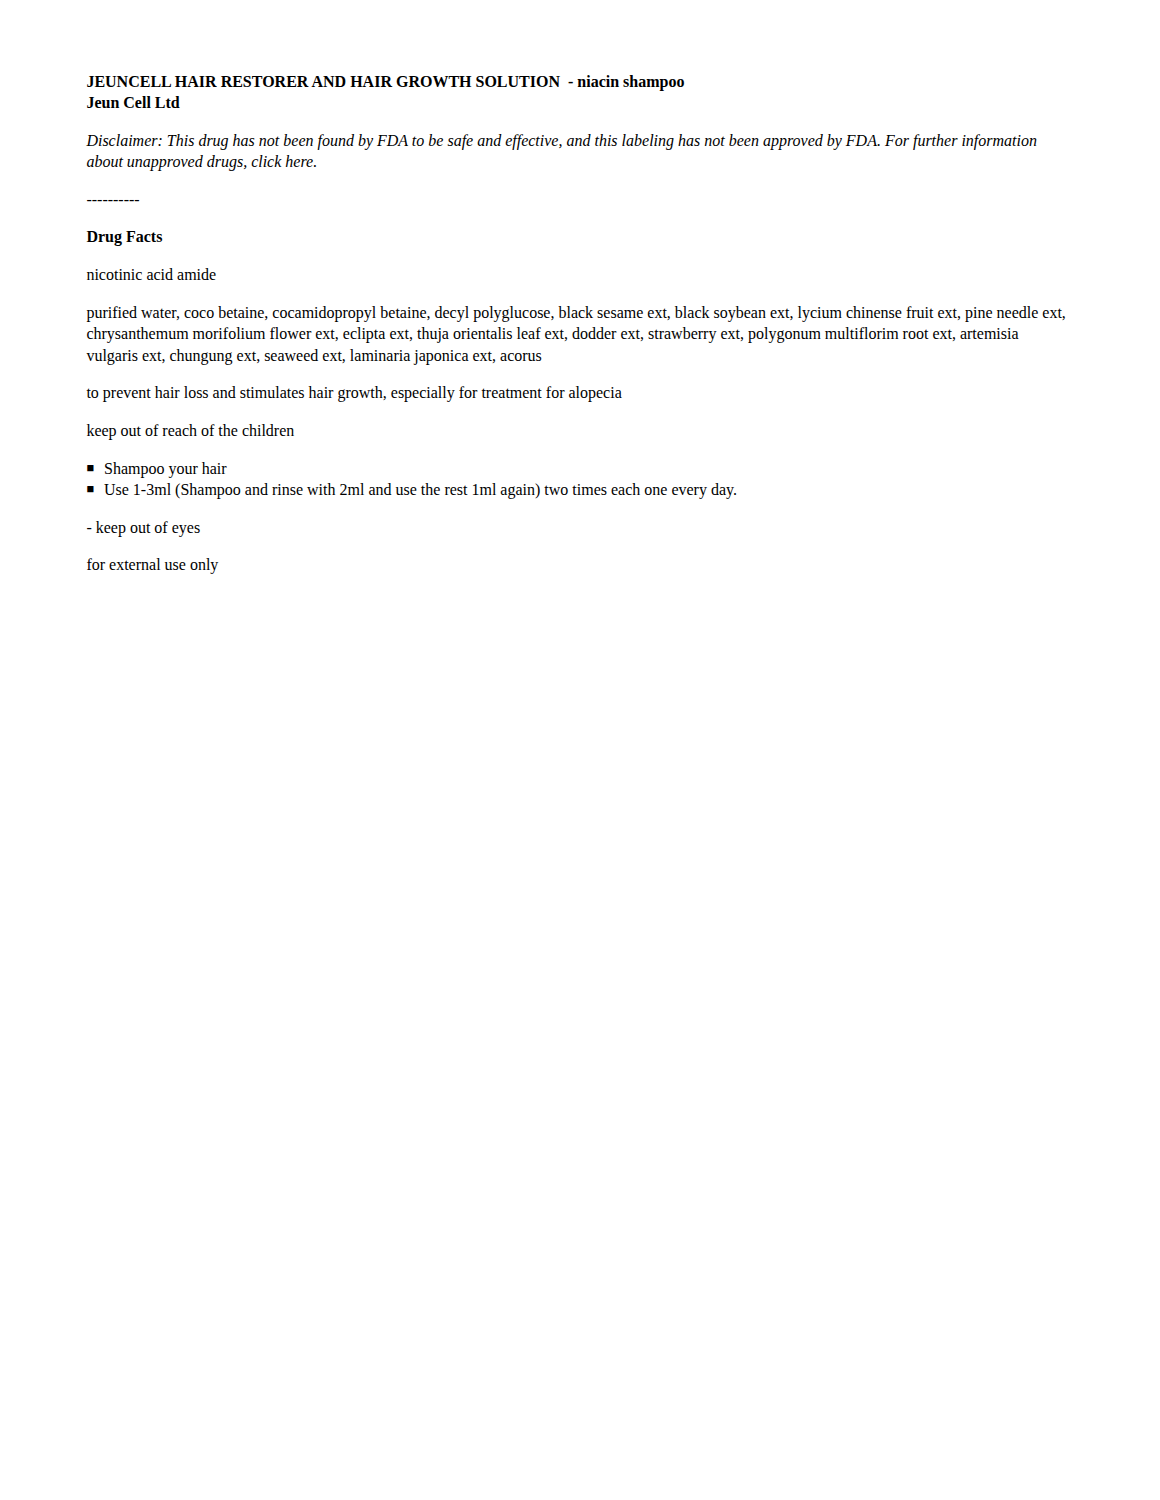JEUNCELL HAIR RESTORER AND HAIR GROWTH SOLUTION - niacin shampoo
Jeun Cell Ltd
Disclaimer: This drug has not been found by FDA to be safe and effective, and this labeling has not been approved by FDA. For further information about unapproved drugs, click here.
----------
Drug Facts
nicotinic acid amide
purified water, coco betaine, cocamidopropyl betaine, decyl polyglucose, black sesame ext, black soybean ext, lycium chinense fruit ext, pine needle ext, chrysanthemum morifolium flower ext, eclipta ext, thuja orientalis leaf ext, dodder ext, strawberry ext, polygonum multiflorim root ext, artemisia vulgaris ext, chungung ext, seaweed ext, laminaria japonica ext, acorus
to prevent hair loss and stimulates hair growth, especially for treatment for alopecia
keep out of reach of the children
Shampoo your hair
Use 1-3ml (Shampoo and rinse with 2ml and use the rest 1ml again) two times each one every day.
- keep out of eyes
for external use only